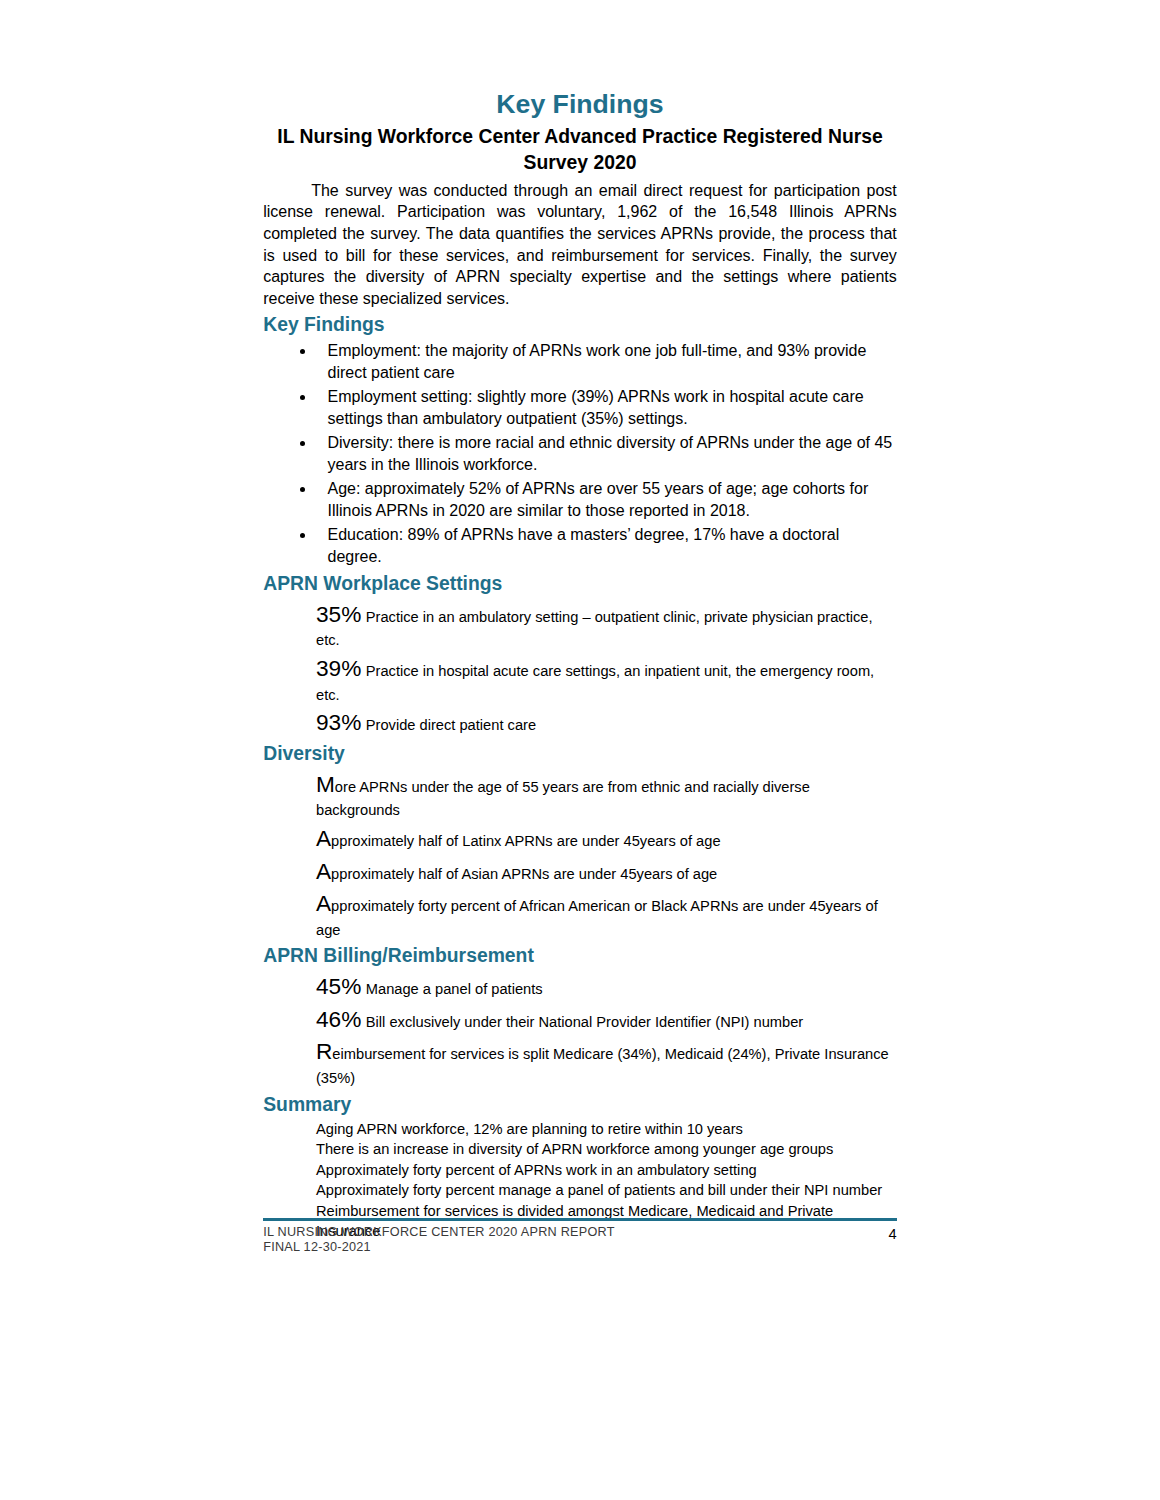Key Findings
IL Nursing Workforce Center Advanced Practice Registered Nurse Survey 2020
The survey was conducted through an email direct request for participation post license renewal. Participation was voluntary, 1,962 of the 16,548 Illinois APRNs completed the survey. The data quantifies the services APRNs provide, the process that is used to bill for these services, and reimbursement for services. Finally, the survey captures the diversity of APRN specialty expertise and the settings where patients receive these specialized services.
Key Findings
Employment: the majority of APRNs work one job full-time, and 93% provide direct patient care
Employment setting: slightly more (39%) APRNs work in hospital acute care settings than ambulatory outpatient (35%) settings.
Diversity: there is more racial and ethnic diversity of APRNs under the age of 45 years in the Illinois workforce.
Age: approximately 52% of APRNs are over 55 years of age; age cohorts for Illinois APRNs in 2020 are similar to those reported in 2018.
Education: 89% of APRNs have a masters’ degree, 17% have a doctoral degree.
APRN Workplace Settings
35% Practice in an ambulatory setting – outpatient clinic, private physician practice, etc.
39% Practice in hospital acute care settings, an inpatient unit, the emergency room, etc.
93% Provide direct patient care
Diversity
More APRNs under the age of 55 years are from ethnic and racially diverse backgrounds
Approximately half of Latinx APRNs are under 45years of age
Approximately half of Asian APRNs are under 45years of age
Approximately forty percent of African American or Black APRNs are under 45years of age
APRN Billing/Reimbursement
45% Manage a panel of patients
46% Bill exclusively under their National Provider Identifier (NPI) number
Reimbursement for services is split Medicare (34%), Medicaid (24%), Private Insurance (35%)
Summary
Aging APRN workforce, 12% are planning to retire within 10 years
There is an increase in diversity of APRN workforce among younger age groups
Approximately forty percent of APRNs work in an ambulatory setting
Approximately forty percent manage a panel of patients and bill under their NPI number
Reimbursement for services is divided amongst Medicare, Medicaid and Private Insurance
4
IL NURSING WORKFORCE CENTER 2020 APRN REPORT
FINAL 12-30-2021